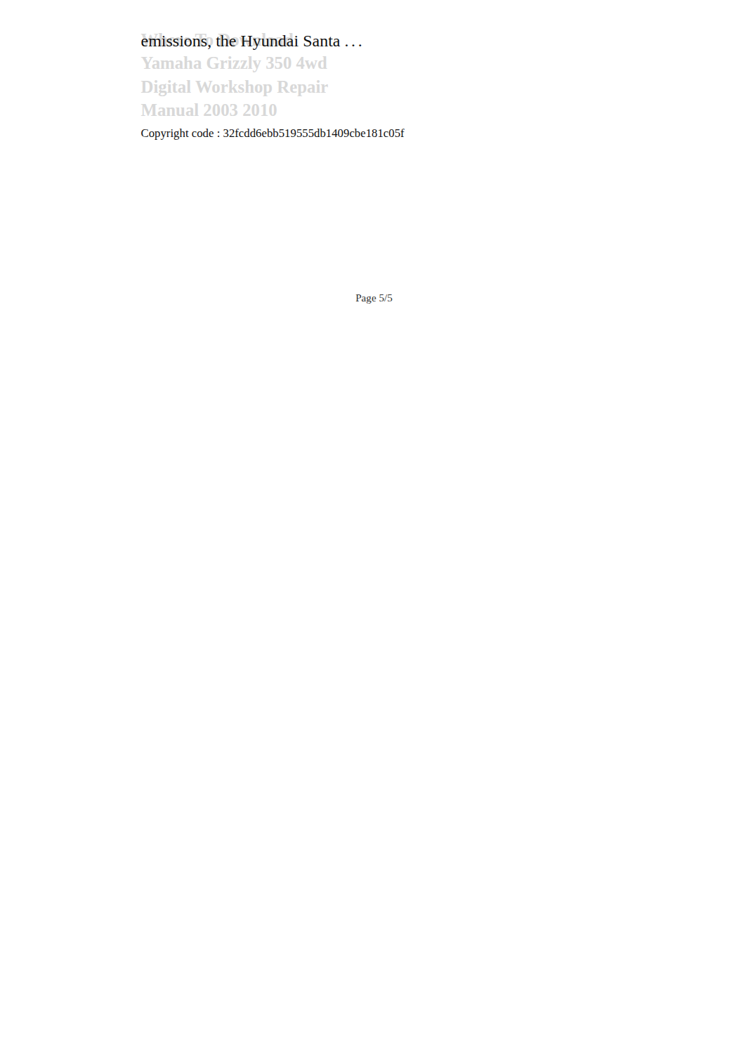Where To Download
Yamaha Grizzly 350 4wd
Digital Workshop Repair
Manual 2003 2010
emissions, the Hyundai Santa ...
Copyright code : 32fcdd6ebb519555db1409cbe181c05f
Page 5/5